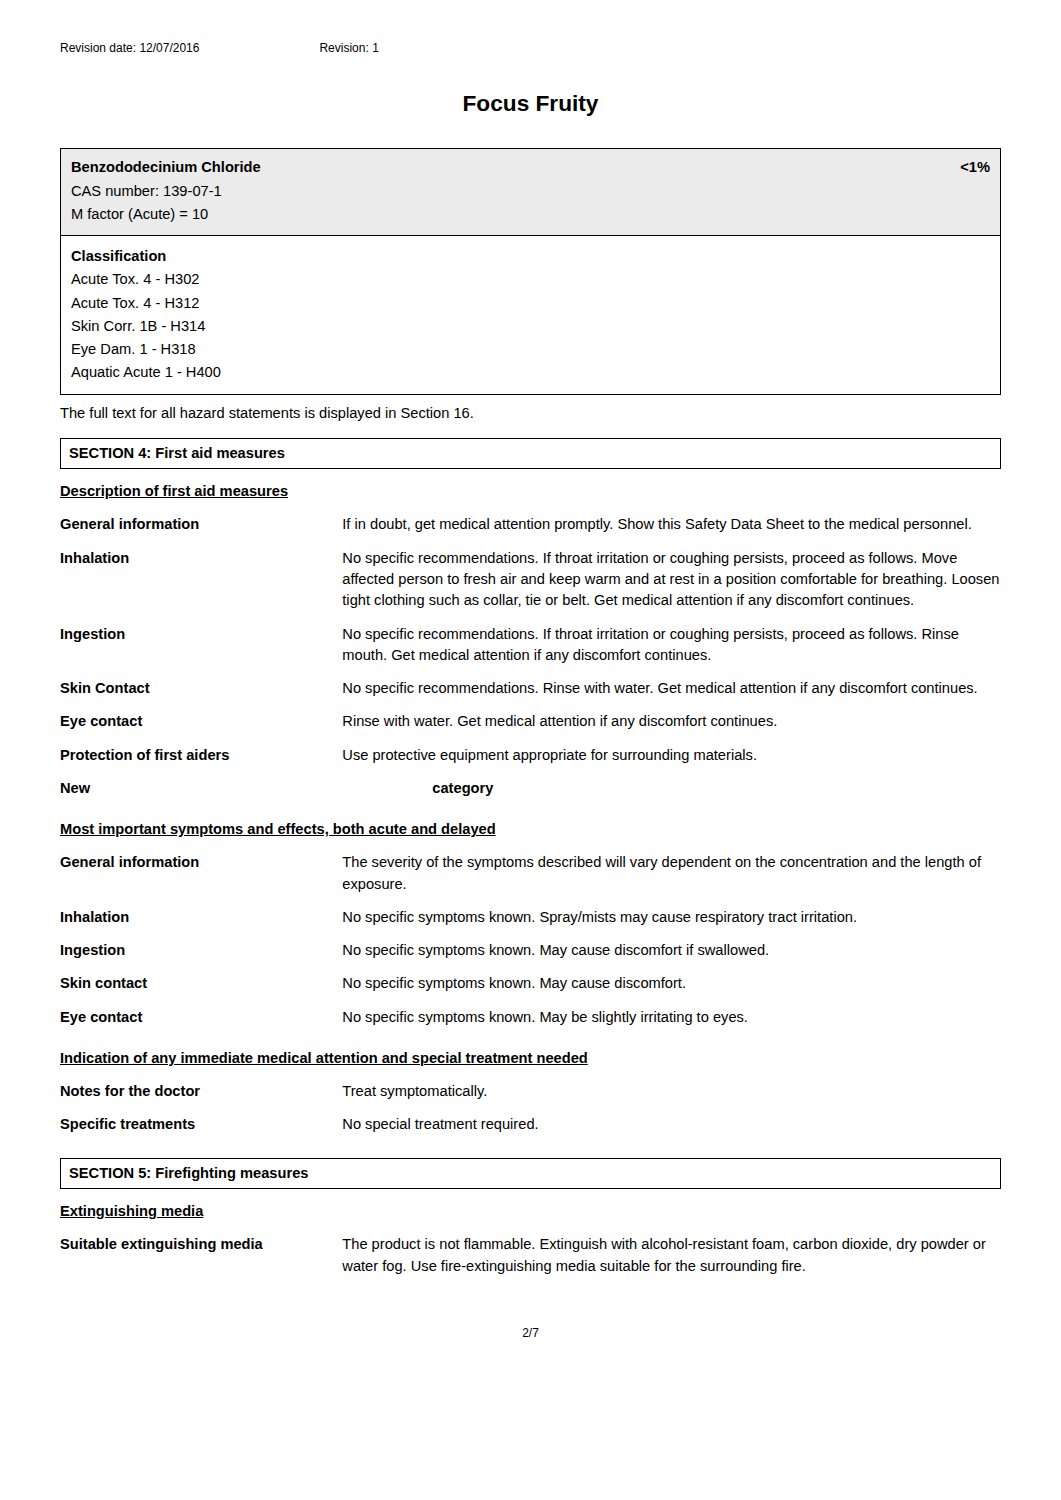Revision date: 12/07/2016 Revision: 1
Focus Fruity
Benzododecinium Chloride <1%
CAS number: 139-07-1
M factor (Acute) = 10
Classification
Acute Tox. 4 - H302
Acute Tox. 4 - H312
Skin Corr. 1B - H314
Eye Dam. 1 - H318
Aquatic Acute 1 - H400
The full text for all hazard statements is displayed in Section 16.
SECTION 4: First aid measures
Description of first aid measures
| General information | If in doubt, get medical attention promptly. Show this Safety Data Sheet to the medical personnel. |
| Inhalation | No specific recommendations. If throat irritation or coughing persists, proceed as follows. Move affected person to fresh air and keep warm and at rest in a position comfortable for breathing. Loosen tight clothing such as collar, tie or belt. Get medical attention if any discomfort continues. |
| Ingestion | No specific recommendations. If throat irritation or coughing persists, proceed as follows. Rinse mouth. Get medical attention if any discomfort continues. |
| Skin Contact | No specific recommendations. Rinse with water. Get medical attention if any discomfort continues. |
| Eye contact | Rinse with water. Get medical attention if any discomfort continues. |
| Protection of first aiders | Use protective equipment appropriate for surrounding materials. |
| New | category |
Most important symptoms and effects, both acute and delayed
| General information | The severity of the symptoms described will vary dependent on the concentration and the length of exposure. |
| Inhalation | No specific symptoms known. Spray/mists may cause respiratory tract irritation. |
| Ingestion | No specific symptoms known. May cause discomfort if swallowed. |
| Skin contact | No specific symptoms known. May cause discomfort. |
| Eye contact | No specific symptoms known. May be slightly irritating to eyes. |
Indication of any immediate medical attention and special treatment needed
| Notes for the doctor | Treat symptomatically. |
| Specific treatments | No special treatment required. |
SECTION 5: Firefighting measures
Extinguishing media
| Suitable extinguishing media | The product is not flammable. Extinguish with alcohol-resistant foam, carbon dioxide, dry powder or water fog. Use fire-extinguishing media suitable for the surrounding fire. |
2/7